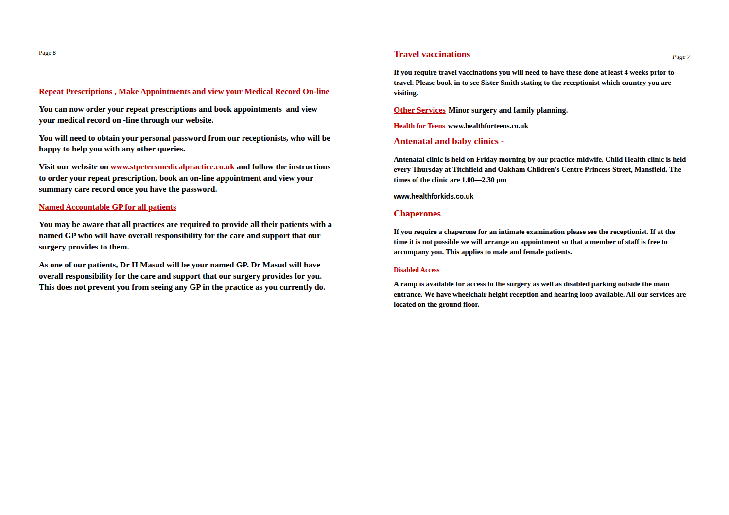Page 8
Repeat Prescriptions , Make Appointments and view your Medical Record On-line
You can now order your repeat prescriptions and book appointments and view your medical record on -line through our website.
You will need to obtain your personal password from our receptionists, who will be happy to help you with any other queries.
Visit our website on www.stpetersmedicalpractice.co.uk and follow the instructions to order your repeat prescription, book an on-line appointment and view your summary care record once you have the password.
Named Accountable GP for all patients
You may be aware that all practices are required to provide all their patients with a named GP who will have overall responsibility for the care and support that our surgery provides to them.
As one of our patients, Dr H Masud will be your named GP. Dr Masud will have overall responsibility for the care and support that our surgery provides for you. This does not prevent you from seeing any GP in the practice as you currently do.
Page 7
Travel vaccinations
If you require travel vaccinations you will need to have these done at least 4 weeks prior to travel. Please book in to see Sister Smith stating to the receptionist which country you are visiting.
Other Services Minor surgery and family planning.
Health for Teens www.healthforteens.co.uk
Antenatal and baby clinics -
Antenatal clinic is held on Friday morning by our practice midwife. Child Health clinic is held every Thursday at Titchfield and Oakham Children's Centre Princess Street, Mansfield. The times of the clinic are 1.00—2.30 pm
www.healthforkids.co.uk
Chaperones
If you require a chaperone for an intimate examination please see the receptionist. If at the time it is not possible we will arrange an appointment so that a member of staff is free to accompany you. This applies to male and female patients.
Disabled Access
A ramp is available for access to the surgery as well as disabled parking outside the main entrance. We have wheelchair height reception and hearing loop available. All our services are located on the ground floor.